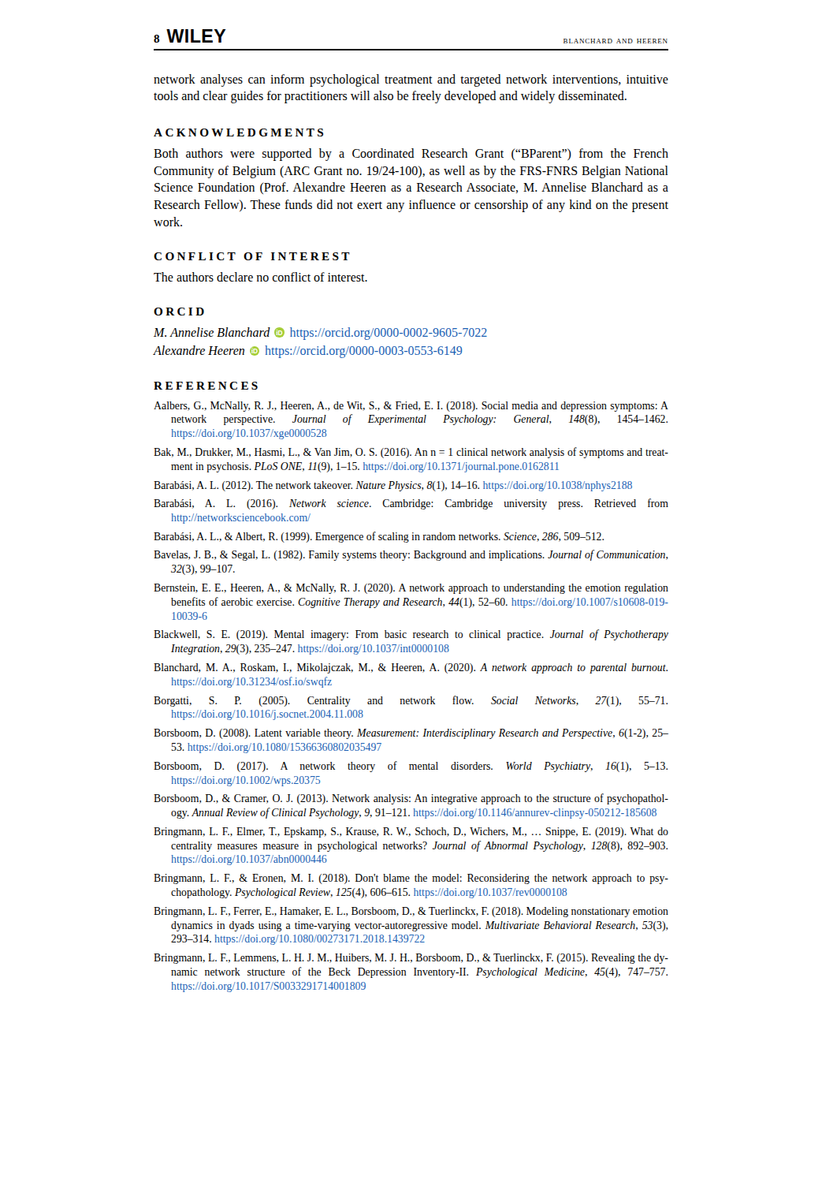8 WILEY
Blanchard and Heeren
network analyses can inform psychological treatment and targeted network interventions, intuitive tools and clear guides for practitioners will also be freely developed and widely disseminated.
Acknowledgments
Both authors were supported by a Coordinated Research Grant (“BParent”) from the French Community of Belgium (ARC Grant no. 19/24-100), as well as by the FRS-FNRS Belgian National Science Foundation (Prof. Alexandre Heeren as a Research Associate, M. Annelise Blanchard as a Research Fellow). These funds did not exert any influence or censorship of any kind on the present work.
Conflict of Interest
The authors declare no conflict of interest.
ORCID
M. Annelise Blanchard https://orcid.org/0000-0002-9605-7022
Alexandre Heeren https://orcid.org/0000-0003-0553-6149
References
Aalbers, G., McNally, R. J., Heeren, A., de Wit, S., & Fried, E. I. (2018). Social media and depression symptoms: A network perspective. Journal of Experimental Psychology: General, 148(8), 1454–1462. https://doi.org/10.1037/xge0000528
Bak, M., Drukker, M., Hasmi, L., & Van Jim, O. S. (2016). An n = 1 clinical network analysis of symptoms and treatment in psychosis. PLoS ONE, 11(9), 1–15. https://doi.org/10.1371/journal.pone.0162811
Barabási, A. L. (2012). The network takeover. Nature Physics, 8(1), 14–16. https://doi.org/10.1038/nphys2188
Barabási, A. L. (2016). Network science. Cambridge: Cambridge university press. Retrieved from http://networksciencebook.com/
Barabási, A. L., & Albert, R. (1999). Emergence of scaling in random networks. Science, 286, 509–512.
Bavelas, J. B., & Segal, L. (1982). Family systems theory: Background and implications. Journal of Communication, 32(3), 99–107.
Bernstein, E. E., Heeren, A., & McNally, R. J. (2020). A network approach to understanding the emotion regulation benefits of aerobic exercise. Cognitive Therapy and Research, 44(1), 52–60. https://doi.org/10.1007/s10608-019-10039-6
Blackwell, S. E. (2019). Mental imagery: From basic research to clinical practice. Journal of Psychotherapy Integration, 29(3), 235–247. https://doi.org/10.1037/int0000108
Blanchard, M. A., Roskam, I., Mikolajczak, M., & Heeren, A. (2020). A network approach to parental burnout. https://doi.org/10.31234/osf.io/swqfz
Borgatti, S. P. (2005). Centrality and network flow. Social Networks, 27(1), 55–71. https://doi.org/10.1016/j.socnet.2004.11.008
Borsboom, D. (2008). Latent variable theory. Measurement: Interdisciplinary Research and Perspective, 6(1-2), 25–53. https://doi.org/10.1080/15366360802035497
Borsboom, D. (2017). A network theory of mental disorders. World Psychiatry, 16(1), 5–13. https://doi.org/10.1002/wps.20375
Borsboom, D., & Cramer, O. J. (2013). Network analysis: An integrative approach to the structure of psychopathology. Annual Review of Clinical Psychology, 9, 91–121. https://doi.org/10.1146/annurev-clinpsy-050212-185608
Bringmann, L. F., Elmer, T., Epskamp, S., Krause, R. W., Schoch, D., Wichers, M., … Snippe, E. (2019). What do centrality measures measure in psychological networks? Journal of Abnormal Psychology, 128(8), 892–903. https://doi.org/10.1037/abn0000446
Bringmann, L. F., & Eronen, M. I. (2018). Don't blame the model: Reconsidering the network approach to psychopathology. Psychological Review, 125(4), 606–615. https://doi.org/10.1037/rev0000108
Bringmann, L. F., Ferrer, E., Hamaker, E. L., Borsboom, D., & Tuerlinckx, F. (2018). Modeling nonstationary emotion dynamics in dyads using a time-varying vector-autoregressive model. Multivariate Behavioral Research, 53(3), 293–314. https://doi.org/10.1080/00273171.2018.1439722
Bringmann, L. F., Lemmens, L. H. J. M., Huibers, M. J. H., Borsboom, D., & Tuerlinckx, F. (2015). Revealing the dynamic network structure of the Beck Depression Inventory-II. Psychological Medicine, 45(4), 747–757. https://doi.org/10.1017/S0033291714001809